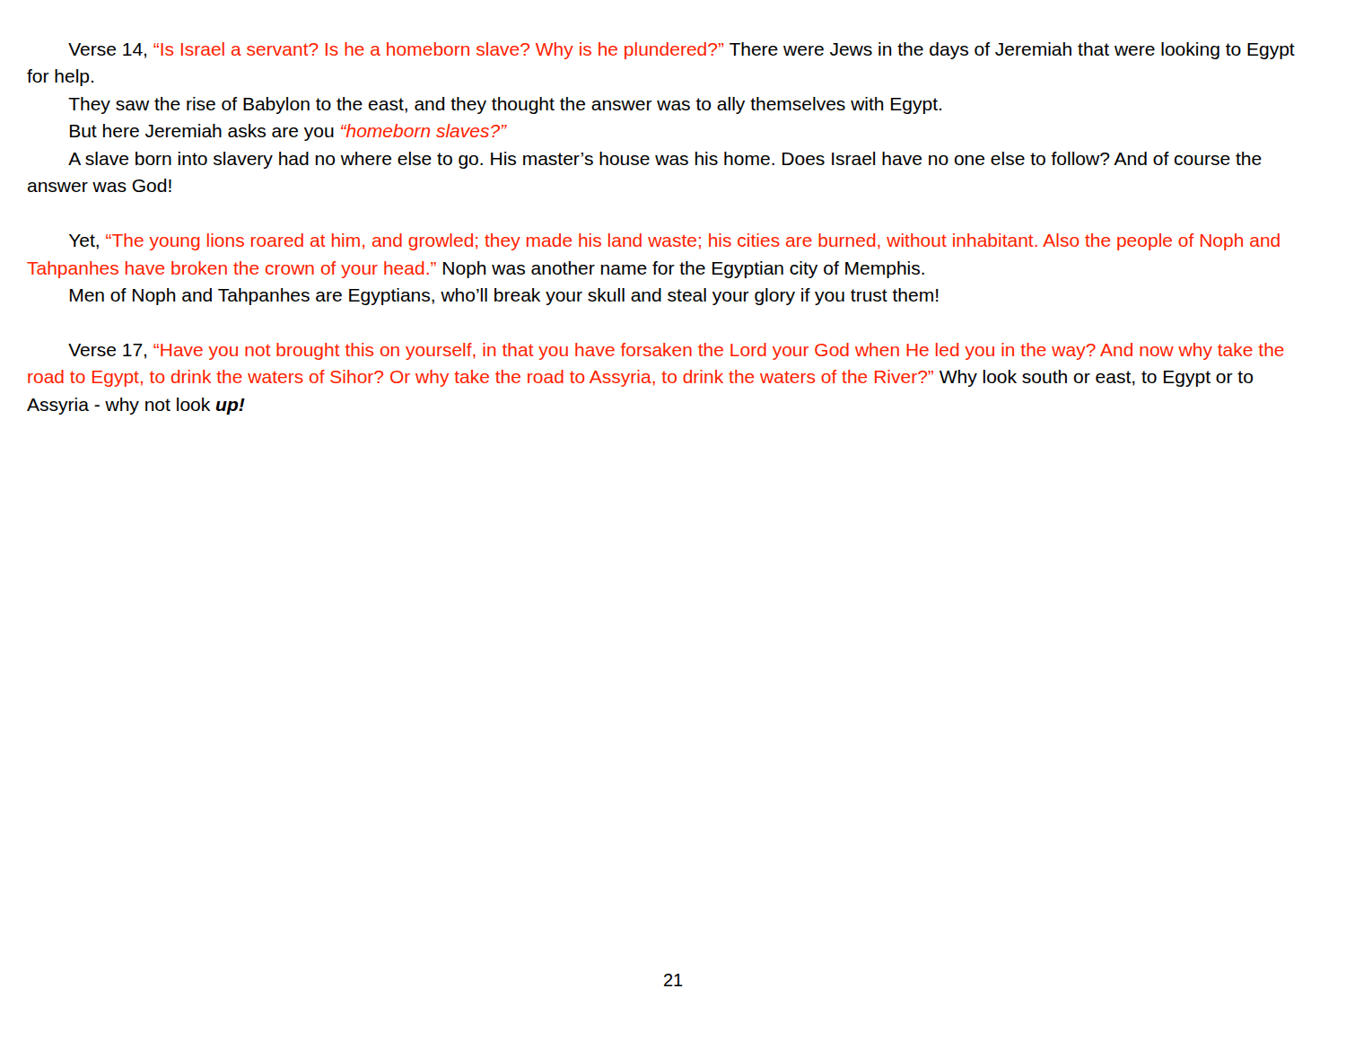Verse 14, “Is Israel a servant? Is he a homeborn slave? Why is he plundered?” There were Jews in the days of Jeremiah that were looking to Egypt for help.
They saw the rise of Babylon to the east, and they thought the answer was to ally themselves with Egypt.
But here Jeremiah asks are you “homeborn slaves?”
A slave born into slavery had no where else to go. His master’s house was his home. Does Israel have no one else to follow? And of course the answer was God!
Yet, “The young lions roared at him, and growled; they made his land waste; his cities are burned, without inhabitant. Also the people of Noph and Tahpanhes have broken the crown of your head.” Noph was another name for the Egyptian city of Memphis.
Men of Noph and Tahpanhes are Egyptians, who’ll break your skull and steal your glory if you trust them!
Verse 17, “Have you not brought this on yourself, in that you have forsaken the Lord your God when He led you in the way? And now why take the road to Egypt, to drink the waters of Sihor? Or why take the road to Assyria, to drink the waters of the River?” Why look south or east, to Egypt or to Assyria - why not look up!
21